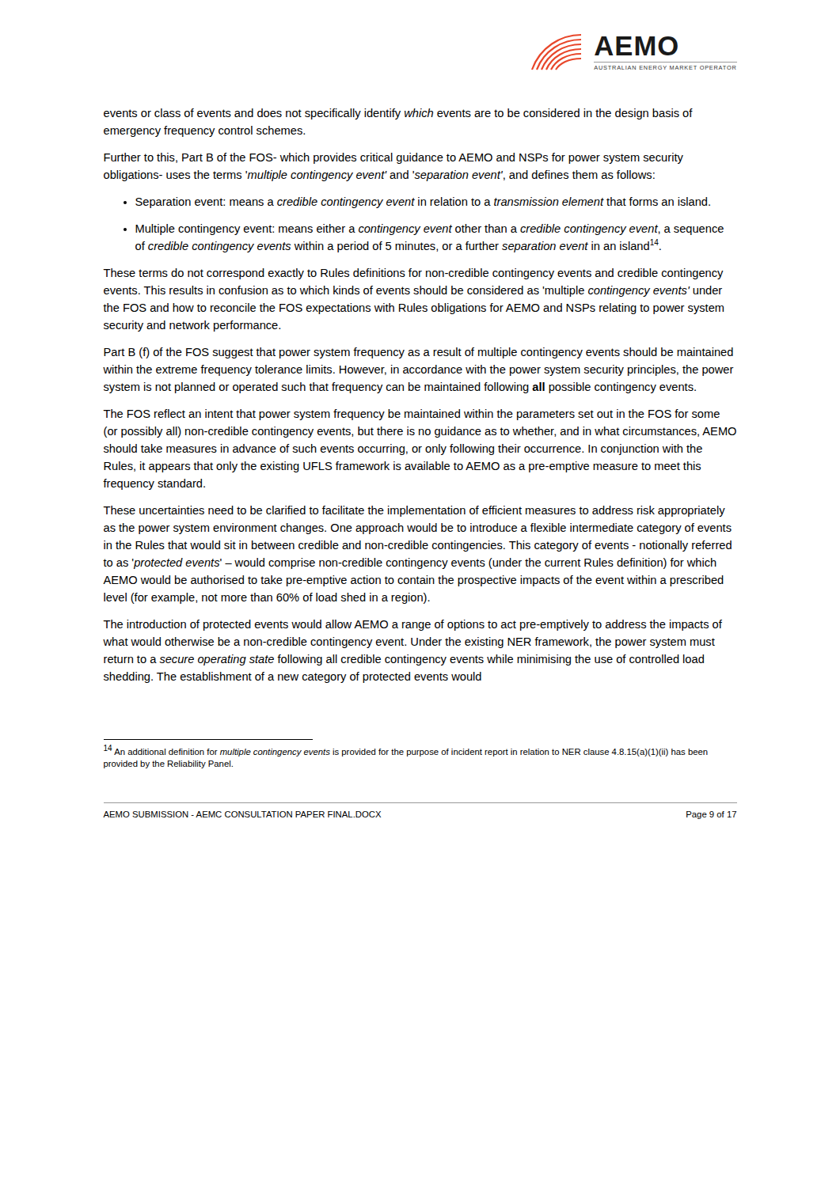AEMO
Australian Energy Market Operator
events or class of events and does not specifically identify which events are to be considered in the design basis of emergency frequency control schemes.
Further to this, Part B of the FOS- which provides critical guidance to AEMO and NSPs for power system security obligations- uses the terms 'multiple contingency event' and 'separation event', and defines them as follows:
Separation event: means a credible contingency event in relation to a transmission element that forms an island.
Multiple contingency event: means either a contingency event other than a credible contingency event, a sequence of credible contingency events within a period of 5 minutes, or a further separation event in an island14.
These terms do not correspond exactly to Rules definitions for non-credible contingency events and credible contingency events. This results in confusion as to which kinds of events should be considered as 'multiple contingency events' under the FOS and how to reconcile the FOS expectations with Rules obligations for AEMO and NSPs relating to power system security and network performance.
Part B (f) of the FOS suggest that power system frequency as a result of multiple contingency events should be maintained within the extreme frequency tolerance limits. However, in accordance with the power system security principles, the power system is not planned or operated such that frequency can be maintained following all possible contingency events.
The FOS reflect an intent that power system frequency be maintained within the parameters set out in the FOS for some (or possibly all) non-credible contingency events, but there is no guidance as to whether, and in what circumstances, AEMO should take measures in advance of such events occurring, or only following their occurrence. In conjunction with the Rules, it appears that only the existing UFLS framework is available to AEMO as a pre-emptive measure to meet this frequency standard.
These uncertainties need to be clarified to facilitate the implementation of efficient measures to address risk appropriately as the power system environment changes. One approach would be to introduce a flexible intermediate category of events in the Rules that would sit in between credible and non-credible contingencies. This category of events - notionally referred to as 'protected events' – would comprise non-credible contingency events (under the current Rules definition) for which AEMO would be authorised to take pre-emptive action to contain the prospective impacts of the event within a prescribed level (for example, not more than 60% of load shed in a region).
The introduction of protected events would allow AEMO a range of options to act pre-emptively to address the impacts of what would otherwise be a non-credible contingency event. Under the existing NER framework, the power system must return to a secure operating state following all credible contingency events while minimising the use of controlled load shedding. The establishment of a new category of protected events would
14 An additional definition for multiple contingency events is provided for the purpose of incident report in relation to NER clause 4.8.15(a)(1)(ii) has been provided by the Reliability Panel.
AEMO Submission - AEMC Consultation Paper Final.docx
Page 9 of 17